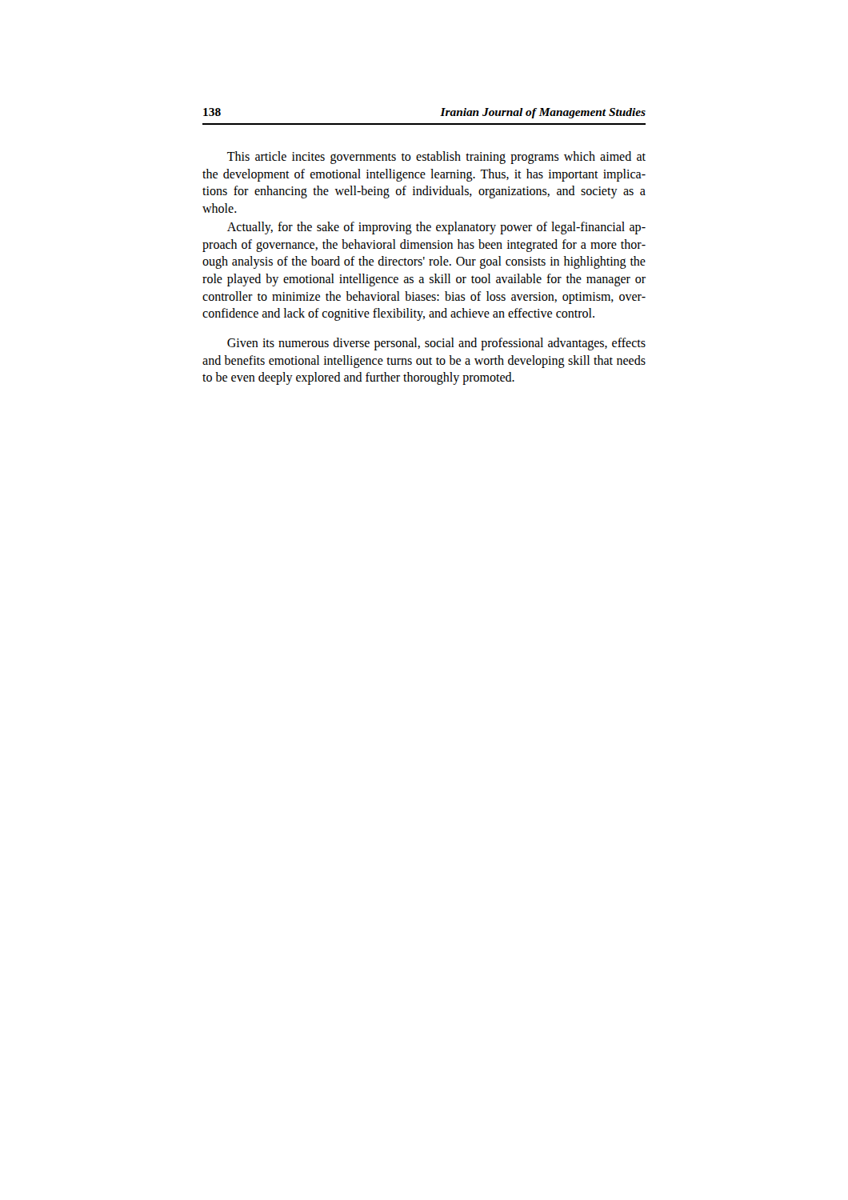138 Iranian Journal of Management Studies
This article incites governments to establish training programs which aimed at the development of emotional intelligence learning. Thus, it has important implications for enhancing the well-being of individuals, organizations, and society as a whole.
Actually, for the sake of improving the explanatory power of legal-financial approach of governance, the behavioral dimension has been integrated for a more thorough analysis of the board of the directors' role. Our goal consists in highlighting the role played by emotional intelligence as a skill or tool available for the manager or controller to minimize the behavioral biases: bias of loss aversion, optimism, over-confidence and lack of cognitive flexibility, and achieve an effective control.
Given its numerous diverse personal, social and professional advantages, effects and benefits emotional intelligence turns out to be a worth developing skill that needs to be even deeply explored and further thoroughly promoted.